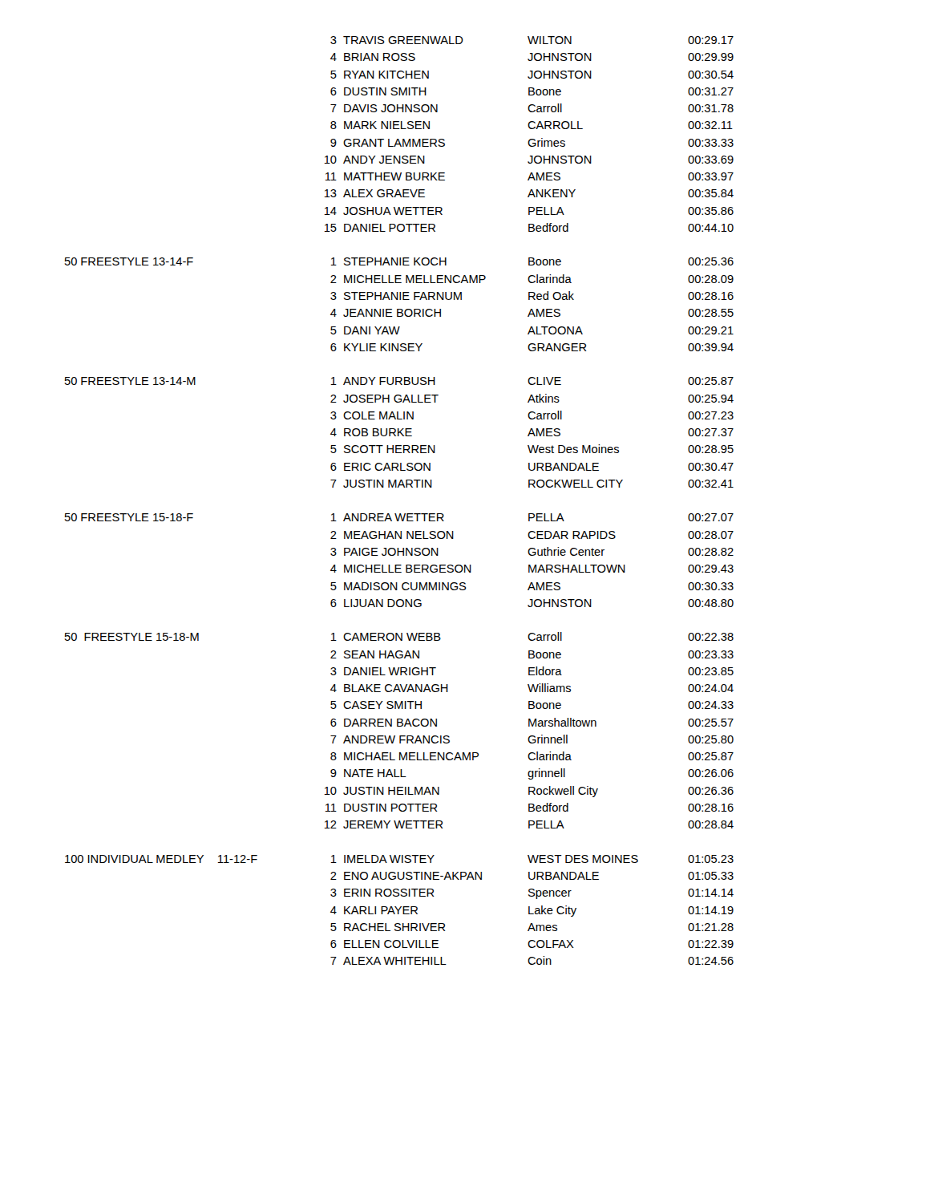| | 3 | TRAVIS GREENWALD | WILTON | 00:29.17 |
| | 4 | BRIAN ROSS | JOHNSTON | 00:29.99 |
| | 5 | RYAN KITCHEN | JOHNSTON | 00:30.54 |
| | 6 | DUSTIN SMITH | Boone | 00:31.27 |
| | 7 | DAVIS JOHNSON | Carroll | 00:31.78 |
| | 8 | MARK NIELSEN | CARROLL | 00:32.11 |
| | 9 | GRANT LAMMERS | Grimes | 00:33.33 |
| | 10 | ANDY JENSEN | JOHNSTON | 00:33.69 |
| | 11 | MATTHEW BURKE | AMES | 00:33.97 |
| | 13 | ALEX GRAEVE | ANKENY | 00:35.84 |
| | 14 | JOSHUA WETTER | PELLA | 00:35.86 |
| | 15 | DANIEL POTTER | Bedford | 00:44.10 |
| 50 FREESTYLE 13-14-F | 1 | STEPHANIE KOCH | Boone | 00:25.36 |
| | 2 | MICHELLE MELLENCAMP | Clarinda | 00:28.09 |
| | 3 | STEPHANIE FARNUM | Red Oak | 00:28.16 |
| | 4 | JEANNIE BORICH | AMES | 00:28.55 |
| | 5 | DANI YAW | ALTOONA | 00:29.21 |
| | 6 | KYLIE KINSEY | GRANGER | 00:39.94 |
| 50 FREESTYLE 13-14-M | 1 | ANDY FURBUSH | CLIVE | 00:25.87 |
| | 2 | JOSEPH GALLET | Atkins | 00:25.94 |
| | 3 | COLE MALIN | Carroll | 00:27.23 |
| | 4 | ROB BURKE | AMES | 00:27.37 |
| | 5 | SCOTT HERREN | West Des Moines | 00:28.95 |
| | 6 | ERIC CARLSON | URBANDALE | 00:30.47 |
| | 7 | JUSTIN MARTIN | ROCKWELL CITY | 00:32.41 |
| 50 FREESTYLE 15-18-F | 1 | ANDREA WETTER | PELLA | 00:27.07 |
| | 2 | MEAGHAN NELSON | CEDAR RAPIDS | 00:28.07 |
| | 3 | PAIGE JOHNSON | Guthrie Center | 00:28.82 |
| | 4 | MICHELLE BERGESON | MARSHALLTOWN | 00:29.43 |
| | 5 | MADISON CUMMINGS | AMES | 00:30.33 |
| | 6 | LIJUAN DONG | JOHNSTON | 00:48.80 |
| 50 FREESTYLE 15-18-M | 1 | CAMERON WEBB | Carroll | 00:22.38 |
| | 2 | SEAN HAGAN | Boone | 00:23.33 |
| | 3 | DANIEL WRIGHT | Eldora | 00:23.85 |
| | 4 | BLAKE CAVANAGH | Williams | 00:24.04 |
| | 5 | CASEY SMITH | Boone | 00:24.33 |
| | 6 | DARREN BACON | Marshalltown | 00:25.57 |
| | 7 | ANDREW FRANCIS | Grinnell | 00:25.80 |
| | 8 | MICHAEL MELLENCAMP | Clarinda | 00:25.87 |
| | 9 | NATE HALL | grinnell | 00:26.06 |
| | 10 | JUSTIN HEILMAN | Rockwell City | 00:26.36 |
| | 11 | DUSTIN POTTER | Bedford | 00:28.16 |
| | 12 | JEREMY WETTER | PELLA | 00:28.84 |
| 100 INDIVIDUAL MEDLEY 11-12-F | 1 | IMELDA WISTEY | WEST DES MOINES | 01:05.23 |
| | 2 | ENO AUGUSTINE-AKPAN | URBANDALE | 01:05.33 |
| | 3 | ERIN ROSSITER | Spencer | 01:14.14 |
| | 4 | KARLI PAYER | Lake City | 01:14.19 |
| | 5 | RACHEL SHRIVER | Ames | 01:21.28 |
| | 6 | ELLEN COLVILLE | COLFAX | 01:22.39 |
| | 7 | ALEXA WHITEHILL | Coin | 01:24.56 |